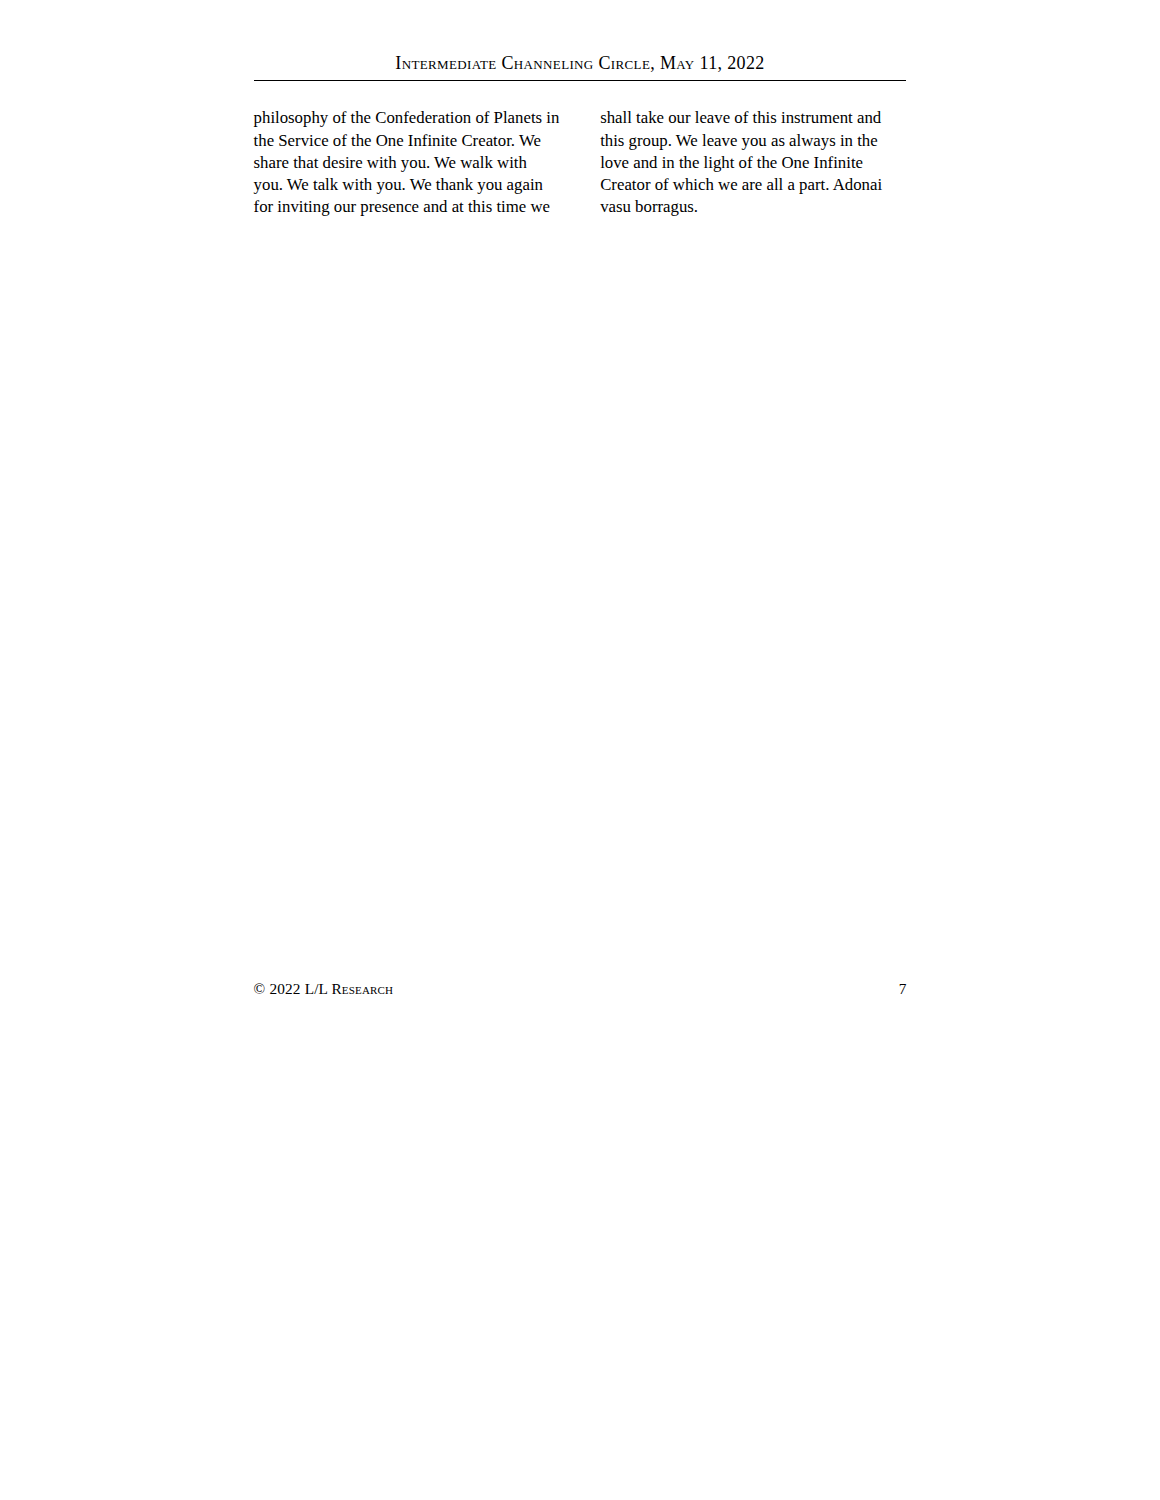Intermediate Channeling Circle, May 11, 2022
philosophy of the Confederation of Planets in the Service of the One Infinite Creator. We share that desire with you. We walk with you. We talk with you. We thank you again for inviting our presence and at this time we shall take our leave of this instrument and this group. We leave you as always in the love and in the light of the One Infinite Creator of which we are all a part. Adonai vasu borragus.
© 2022 L/L Research 7